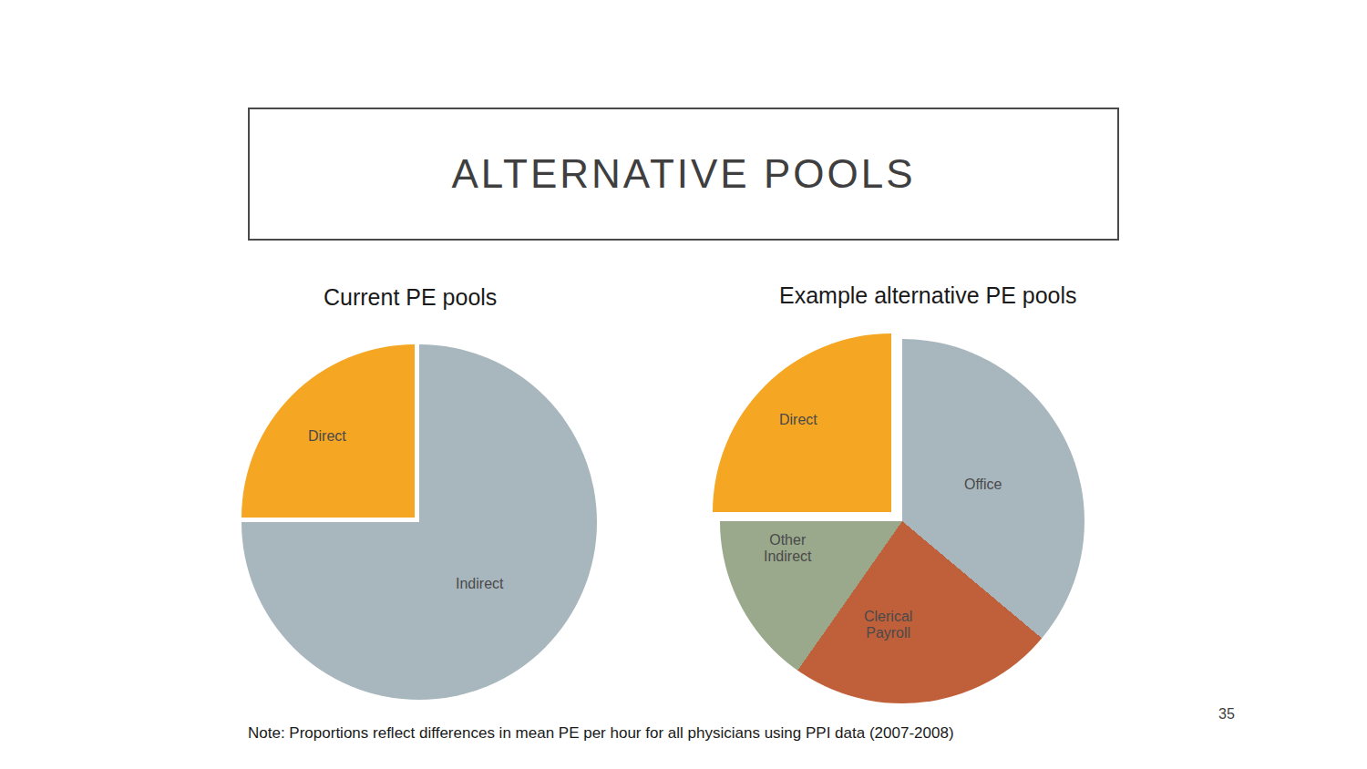ALTERNATIVE POOLS
Current PE pools
Example alternative PE pools
Direct
Indirect
Direct
Office
Clerical
Payroll
Other
Indirect
Note: Proportions reflect differences in mean PE per hour for all physicians using PPI data (2007-2008)
35